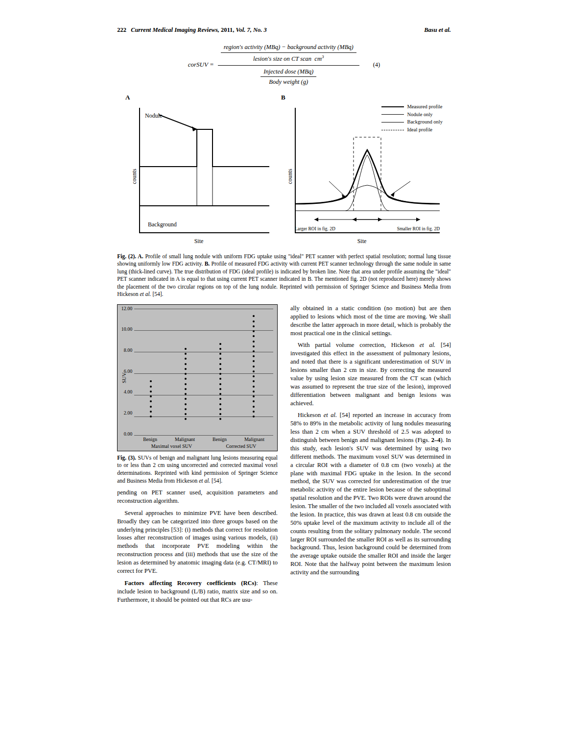222 Current Medical Imaging Reviews, 2011, Vol. 7, No. 3
Basu et al.
corSUV = region's activity (MBq) − background activity (MBq) lesion's size on CT scan cm3 Injected dose (MBq) Body weight (g)
(4)
A
Nodule
counts
Site
Background
B
Measured profile
Nodule only
Background only
Ideal profile
counts
Site
Larger ROI in fig. 2D Smaller ROI in fig. 2D
Fig. (2). A. Profile of small lung nodule with uniform FDG uptake using "ideal" PET scanner with perfect spatial resolution; normal lung tissue showing uniformly low FDG activity. B. Profile of measured FDG activity with current PET scanner technology through the same nodule in same lung (thick-lined curve). The true distribution of FDG (ideal profile) is indicated by broken line. Note that area under profile assuming the "ideal" PET scanner indicated in A is equal to that using current PET scanner indicated in B. The mentioned fig. 2D (not reproduced here) merely shows the placement of the two circular regions on top of the lung nodule. Reprinted with permission of Springer Science and Business Media from Hickeson et al. [54].
SUV
12.00
10.00
8.00
6.00
4.00
2.00
0.00
Benign Malignant Benign Malignant
Maximal voxel SUV Corrected SUV
Fig. (3). SUVs of benign and malignant lung lesions measuring equal to or less than 2 cm using uncorrected and corrected maximal voxel determinations. Reprinted with kind permission of Springer Science and Business Media from Hickeson et al. [54].
pending on PET scanner used, acquisition parameters and reconstruction algorithm.
Several approaches to minimize PVE have been described. Broadly they can be categorized into three groups based on the underlying principles [53]: (i) methods that correct for resolution losses after reconstruction of images using various models, (ii) methods that incorporate PVE modeling within the reconstruction process and (iii) methods that use the size of the lesion as determined by anatomic imaging data (e.g. CT/MRI) to correct for PVE.
Factors affecting Recovery coefficients (RCs): These include lesion to background (L/B) ratio, matrix size and so on. Furthermore, it should be pointed out that RCs are usu-
ally obtained in a static condition (no motion) but are then applied to lesions which most of the time are moving. We shall describe the latter approach in more detail, which is probably the most practical one in the clinical settings.
With partial volume correction, Hickeson et al. [54] investigated this effect in the assessment of pulmonary lesions, and noted that there is a significant underestimation of SUV in lesions smaller than 2 cm in size. By correcting the measured value by using lesion size measured from the CT scan (which was assumed to represent the true size of the lesion), improved differentiation between malignant and benign lesions was achieved.
Hickeson et al. [54] reported an increase in accuracy from 58% to 89% in the metabolic activity of lung nodules measuring less than 2 cm when a SUV threshold of 2.5 was adopted to distinguish between benign and malignant lesions (Figs. 2–4). In this study, each lesion's SUV was determined by using two different methods. The maximum voxel SUV was determined in a circular ROI with a diameter of 0.8 cm (two voxels) at the plane with maximal FDG uptake in the lesion. In the second method, the SUV was corrected for underestimation of the true metabolic activity of the entire lesion because of the suboptimal spatial resolution and the PVE. Two ROIs were drawn around the lesion. The smaller of the two included all voxels associated with the lesion. In practice, this was drawn at least 0.8 cm outside the 50% uptake level of the maximum activity to include all of the counts resulting from the solitary pulmonary nodule. The second larger ROI surrounded the smaller ROI as well as its surrounding background. Thus, lesion background could be determined from the average uptake outside the smaller ROI and inside the larger ROI. Note that the halfway point between the maximum lesion activity and the surrounding